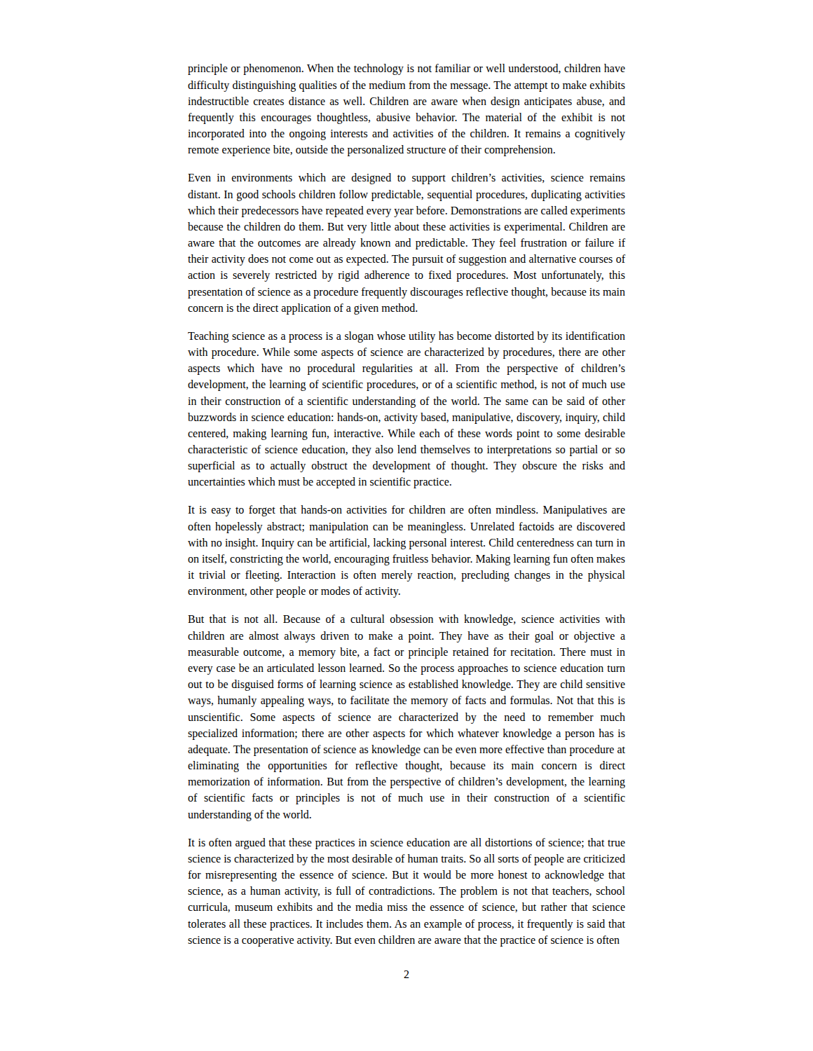principle or phenomenon. When the technology is not familiar or well understood, children have difficulty distinguishing qualities of the medium from the message. The attempt to make exhibits indestructible creates distance as well. Children are aware when design anticipates abuse, and frequently this encourages thoughtless, abusive behavior. The material of the exhibit is not incorporated into the ongoing interests and activities of the children. It remains a cognitively remote experience bite, outside the personalized structure of their comprehension.
Even in environments which are designed to support children’s activities, science remains distant. In good schools children follow predictable, sequential procedures, duplicating activities which their predecessors have repeated every year before. Demonstrations are called experiments because the children do them. But very little about these activities is experimental. Children are aware that the outcomes are already known and predictable. They feel frustration or failure if their activity does not come out as expected. The pursuit of suggestion and alternative courses of action is severely restricted by rigid adherence to fixed procedures. Most unfortunately, this presentation of science as a procedure frequently discourages reflective thought, because its main concern is the direct application of a given method.
Teaching science as a process is a slogan whose utility has become distorted by its identification with procedure. While some aspects of science are characterized by procedures, there are other aspects which have no procedural regularities at all. From the perspective of children’s development, the learning of scientific procedures, or of a scientific method, is not of much use in their construction of a scientific understanding of the world. The same can be said of other buzzwords in science education: hands-on, activity based, manipulative, discovery, inquiry, child centered, making learning fun, interactive. While each of these words point to some desirable characteristic of science education, they also lend themselves to interpretations so partial or so superficial as to actually obstruct the development of thought. They obscure the risks and uncertainties which must be accepted in scientific practice.
It is easy to forget that hands-on activities for children are often mindless. Manipulatives are often hopelessly abstract; manipulation can be meaningless. Unrelated factoids are discovered with no insight. Inquiry can be artificial, lacking personal interest. Child centeredness can turn in on itself, constricting the world, encouraging fruitless behavior. Making learning fun often makes it trivial or fleeting. Interaction is often merely reaction, precluding changes in the physical environment, other people or modes of activity.
But that is not all. Because of a cultural obsession with knowledge, science activities with children are almost always driven to make a point. They have as their goal or objective a measurable outcome, a memory bite, a fact or principle retained for recitation. There must in every case be an articulated lesson learned. So the process approaches to science education turn out to be disguised forms of learning science as established knowledge. They are child sensitive ways, humanly appealing ways, to facilitate the memory of facts and formulas. Not that this is unscientific. Some aspects of science are characterized by the need to remember much specialized information; there are other aspects for which whatever knowledge a person has is adequate. The presentation of science as knowledge can be even more effective than procedure at eliminating the opportunities for reflective thought, because its main concern is direct memorization of information. But from the perspective of children’s development, the learning of scientific facts or principles is not of much use in their construction of a scientific understanding of the world.
It is often argued that these practices in science education are all distortions of science; that true science is characterized by the most desirable of human traits. So all sorts of people are criticized for misrepresenting the essence of science. But it would be more honest to acknowledge that science, as a human activity, is full of contradictions. The problem is not that teachers, school curricula, museum exhibits and the media miss the essence of science, but rather that science tolerates all these practices. It includes them. As an example of process, it frequently is said that science is a cooperative activity. But even children are aware that the practice of science is often
2